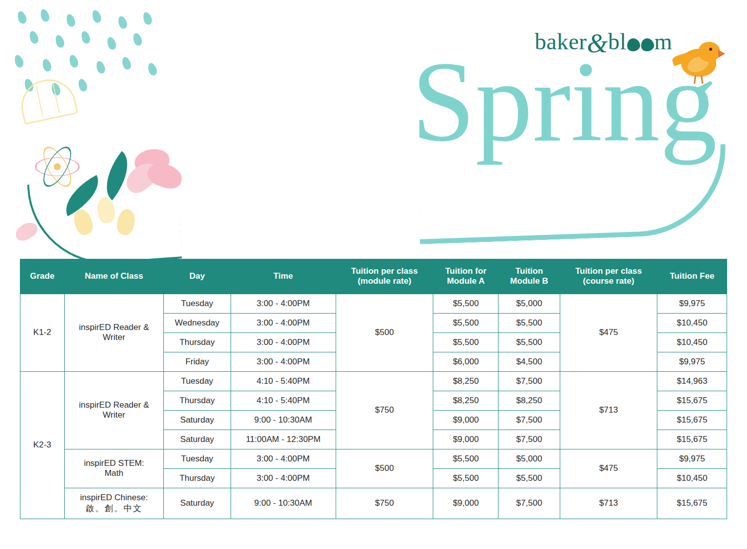baker&bl m
Spring
| Grade | Name of Class | Day | Time | Tuition per class (module rate) | Tuition for Module A | Tuition Module B | Tuition per class (course rate) | Tuition Fee |
| --- | --- | --- | --- | --- | --- | --- | --- | --- |
| K1-2 | inspirED Reader & Writer | Tuesday | 3:00 - 4:00PM | $500 | $5,500 | $5,000 | $475 | $9,975 |
| Wednesday | 3:00 - 4:00PM | $5,500 | $5,500 | $10,450 |
| Thursday | 3:00 - 4:00PM | $5,500 | $5,500 | $10,450 |
| Friday | 3:00 - 4:00PM | $6,000 | $4,500 | $9,975 |
| K2-3 | inspirED Reader & Writer | Tuesday | 4:10 - 5:40PM | $750 | $8,250 | $7,500 | $713 | $14,963 |
| Thursday | 4:10 - 5:40PM | $8,250 | $8,250 | $15,675 |
| Saturday | 9:00 - 10:30AM | $9,000 | $7,500 | $15,675 |
| Saturday | 11:00AM - 12:30PM | $9,000 | $7,500 | $15,675 |
| inspirED STEM: Math | Tuesday | 3:00 - 4:00PM | $500 | $5,500 | $5,000 | $475 | $9,975 |
| Thursday | 3:00 - 4:00PM | $5,500 | $5,500 | $10,450 |
| inspirED Chinese: 啟。創。中文 | Saturday | 9:00 - 10:30AM | $750 | $9,000 | $7,500 | $713 | $15,675 |